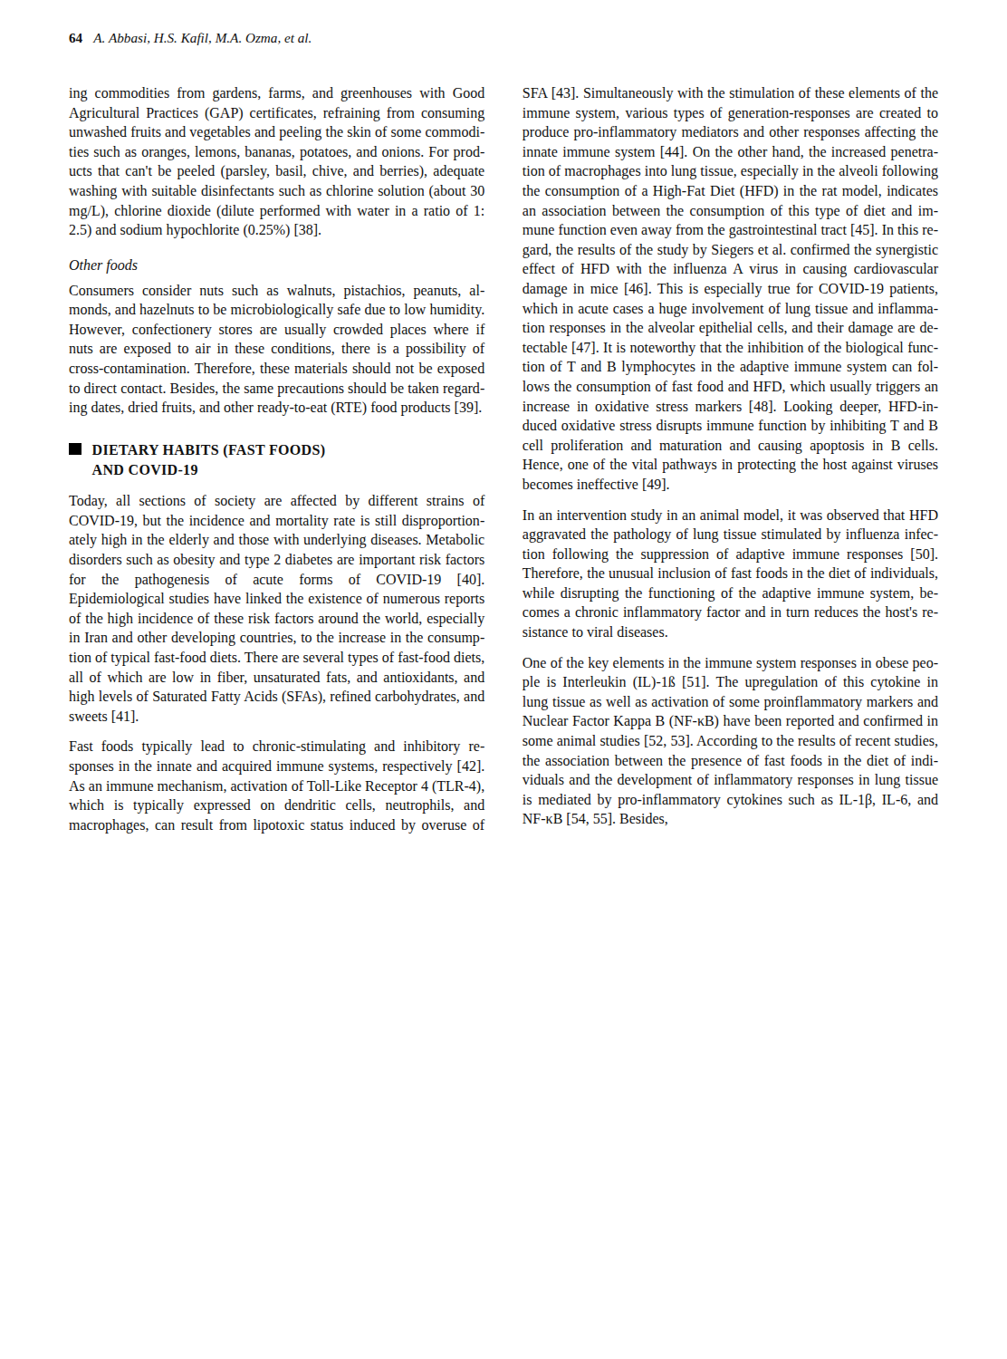64 A. Abbasi, H.S. Kafil, M.A. Ozma, et al.
ing commodities from gardens, farms, and greenhouses with Good Agricultural Practices (GAP) certificates, refraining from consuming unwashed fruits and vegetables and peeling the skin of some commodities such as oranges, lemons, bananas, potatoes, and onions. For products that can't be peeled (parsley, basil, chive, and berries), adequate washing with suitable disinfectants such as chlorine solution (about 30 mg/L), chlorine dioxide (dilute performed with water in a ratio of 1: 2.5) and sodium hypochlorite (0.25%) [38].
Other foods
Consumers consider nuts such as walnuts, pistachios, peanuts, almonds, and hazelnuts to be microbiologically safe due to low humidity. However, confectionery stores are usually crowded places where if nuts are exposed to air in these conditions, there is a possibility of cross-contamination. Therefore, these materials should not be exposed to direct contact. Besides, the same precautions should be taken regarding dates, dried fruits, and other ready-to-eat (RTE) food products [39].
Dietary habits (fast foods)and COVID-19
Today, all sections of society are affected by different strains of COVID-19, but the incidence and mortality rate is still disproportionately high in the elderly and those with underlying diseases. Metabolic disorders such as obesity and type 2 diabetes are important risk factors for the pathogenesis of acute forms of COVID-19 [40]. Epidemiological studies have linked the existence of numerous reports of the high incidence of these risk factors around the world, especially in Iran and other developing countries, to the increase in the consumption of typical fast-food diets. There are several types of fast-food diets, all of which are low in fiber, unsaturated fats, and antioxidants, and high levels of Saturated Fatty Acids (SFAs), refined carbohydrates, and sweets [41].
Fast foods typically lead to chronic-stimulating and inhibitory responses in the innate and acquired immune systems, respectively [42]. As an immune mechanism, activation of Toll-Like Receptor 4 (TLR-4), which is typically expressed on dendritic cells, neutrophils, and macrophages, can result from lipotoxic status induced by overuse of SFA [43]. Simultaneously with the stimulation of these elements of the immune system, various types of generation-responses are created to produce pro-inflammatory mediators and other responses affecting the innate immune system [44]. On the other hand, the increased penetration of macrophages into lung tissue, especially in the alveoli following the consumption of a High-Fat Diet (HFD) in the rat model, indicates an association between the consumption of this type of diet and immune function even away from the gastrointestinal tract [45]. In this regard, the results of the study by Siegers et al. confirmed the synergistic effect of HFD with the influenza A virus in causing cardiovascular damage in mice [46]. This is especially true for COVID-19 patients, which in acute cases a huge involvement of lung tissue and inflammation responses in the alveolar epithelial cells, and their damage are detectable [47]. It is noteworthy that the inhibition of the biological function of T and B lymphocytes in the adaptive immune system can follows the consumption of fast food and HFD, which usually triggers an increase in oxidative stress markers [48]. Looking deeper, HFD-induced oxidative stress disrupts immune function by inhibiting T and B cell proliferation and maturation and causing apoptosis in B cells. Hence, one of the vital pathways in protecting the host against viruses becomes ineffective [49].
In an intervention study in an animal model, it was observed that HFD aggravated the pathology of lung tissue stimulated by influenza infection following the suppression of adaptive immune responses [50]. Therefore, the unusual inclusion of fast foods in the diet of individuals, while disrupting the functioning of the adaptive immune system, becomes a chronic inflammatory factor and in turn reduces the host's resistance to viral diseases.
One of the key elements in the immune system responses in obese people is Interleukin (IL)-1ß [51]. The upregulation of this cytokine in lung tissue as well as activation of some proinflammatory markers and Nuclear Factor Kappa B (NF-κB) have been reported and confirmed in some animal studies [52, 53]. According to the results of recent studies, the association between the presence of fast foods in the diet of individuals and the development of inflammatory responses in lung tissue is mediated by pro-inflammatory cytokines such as IL-1β, IL-6, and NF-κB [54, 55]. Besides,